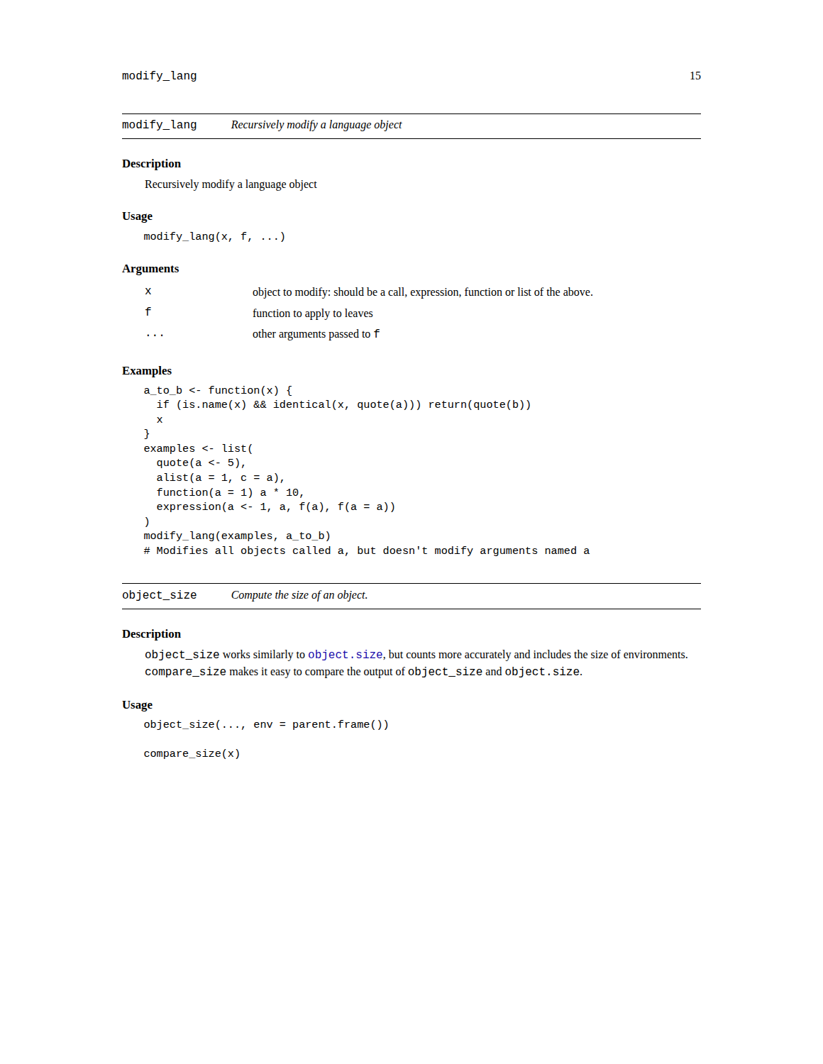modify_lang 15
modify_lang Recursively modify a language object
Description
Recursively modify a language object
Usage
modify_lang(x, f, ...)
Arguments
| x | object to modify: should be a call, expression, function or list of the above. |
| f | function to apply to leaves |
| ... | other arguments passed to f |
Examples
a_to_b <- function(x) {
  if (is.name(x) && identical(x, quote(a))) return(quote(b))
  x
}
examples <- list(
  quote(a <- 5),
  alist(a = 1, c = a),
  function(a = 1) a * 10,
  expression(a <- 1, a, f(a), f(a = a))
)
modify_lang(examples, a_to_b)
# Modifies all objects called a, but doesn't modify arguments named a
object_size Compute the size of an object.
Description
object_size works similarly to object.size, but counts more accurately and includes the size of environments. compare_size makes it easy to compare the output of object_size and object.size.
Usage
object_size(..., env = parent.frame())

compare_size(x)